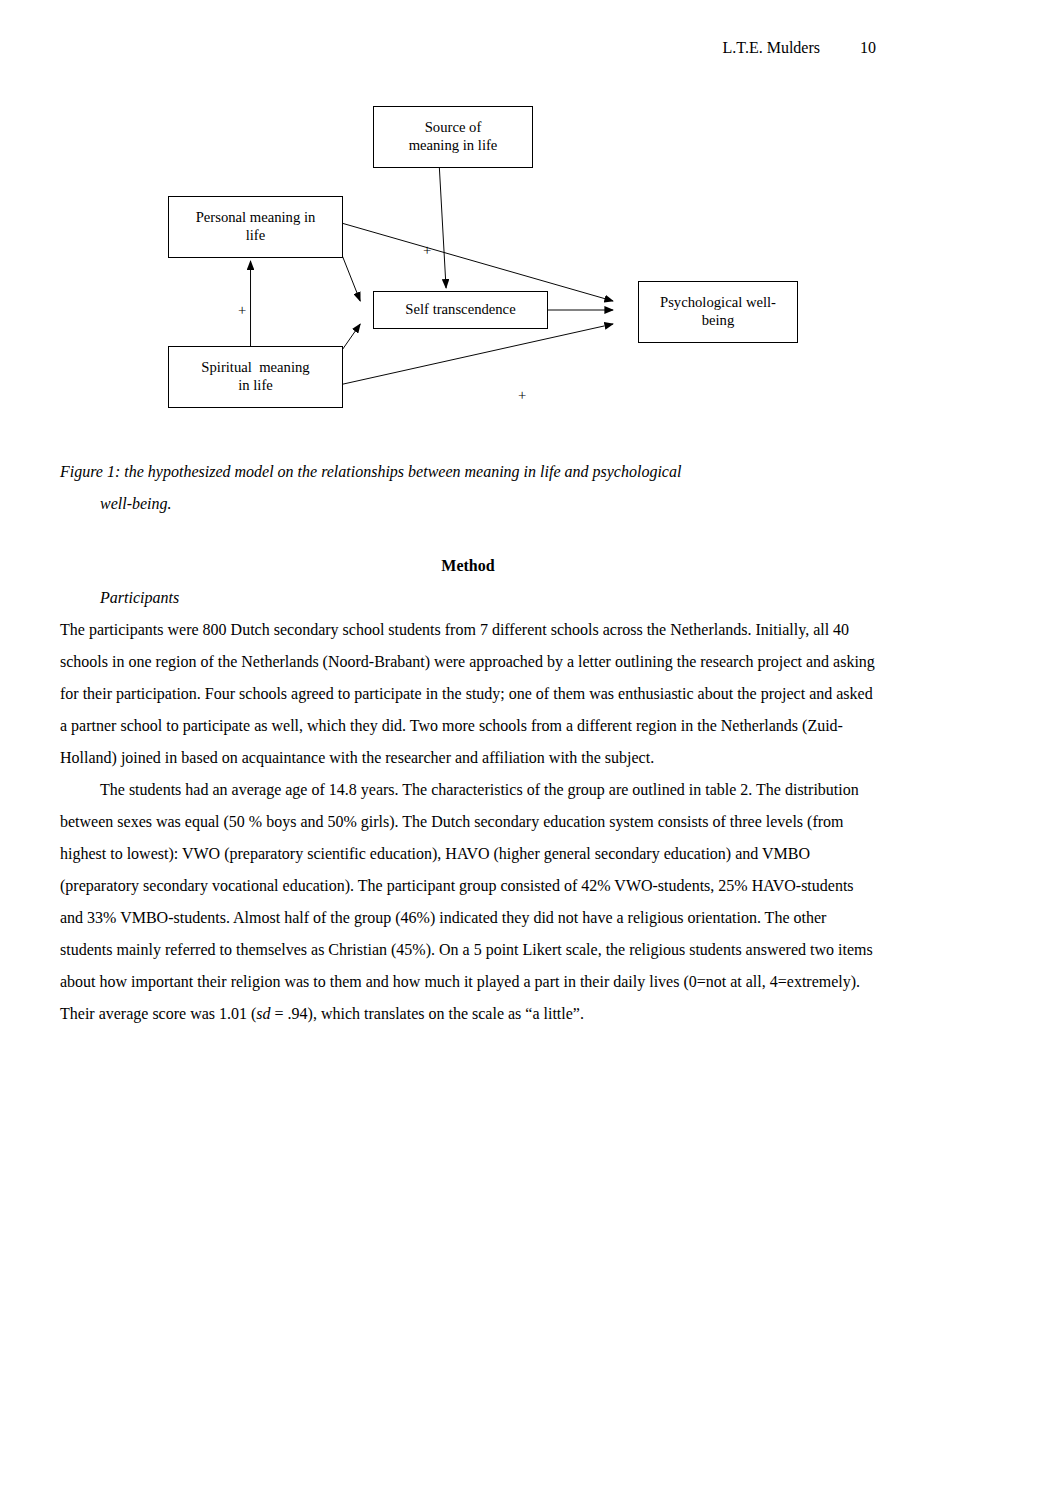L.T.E. Mulders 10
Source of
meaning in life
Personal meaning in
life
Self transcendence
Spiritual meaning
in life
Psychological well-
being
+ + +
Figure 1: the hypothesized model on the relationships between meaning in life and psychological well-being.
Method
Participants
The participants were 800 Dutch secondary school students from 7 different schools across the Netherlands. Initially, all 40 schools in one region of the Netherlands (Noord-Brabant) were approached by a letter outlining the research project and asking for their participation. Four schools agreed to participate in the study; one of them was enthusiastic about the project and asked a partner school to participate as well, which they did. Two more schools from a different region in the Netherlands (Zuid-Holland) joined in based on acquaintance with the researcher and affiliation with the subject.
The students had an average age of 14.8 years. The characteristics of the group are outlined in table 2. The distribution between sexes was equal (50 % boys and 50% girls). The Dutch secondary education system consists of three levels (from highest to lowest): VWO (preparatory scientific education), HAVO (higher general secondary education) and VMBO (preparatory secondary vocational education). The participant group consisted of 42% VWO-students, 25% HAVO-students and 33% VMBO-students. Almost half of the group (46%) indicated they did not have a religious orientation. The other students mainly referred to themselves as Christian (45%). On a 5 point Likert scale, the religious students answered two items about how important their religion was to them and how much it played a part in their daily lives (0=not at all, 4=extremely). Their average score was 1.01 (sd = .94), which translates on the scale as “a little”.